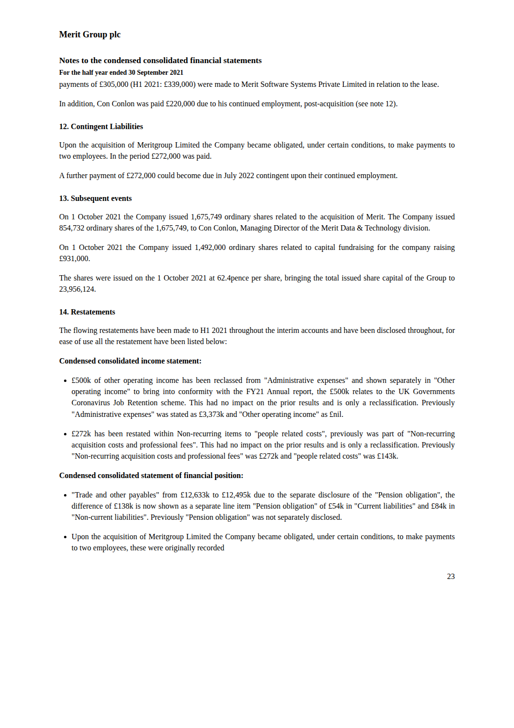Merit Group plc
Notes to the condensed consolidated financial statements
For the half year ended 30 September 2021
payments of £305,000 (H1 2021: £339,000) were made to Merit Software Systems Private Limited in relation to the lease.
In addition, Con Conlon was paid £220,000 due to his continued employment, post-acquisition (see note 12).
12. Contingent Liabilities
Upon the acquisition of Meritgroup Limited the Company became obligated, under certain conditions, to make payments to two employees. In the period £272,000 was paid.
A further payment of £272,000 could become due in July 2022 contingent upon their continued employment.
13. Subsequent events
On 1 October 2021 the Company issued 1,675,749 ordinary shares related to the acquisition of Merit. The Company issued 854,732 ordinary shares of the 1,675,749, to Con Conlon, Managing Director of the Merit Data & Technology division.
On 1 October 2021 the Company issued 1,492,000 ordinary shares related to capital fundraising for the company raising £931,000.
The shares were issued on the 1 October 2021 at 62.4pence per share, bringing the total issued share capital of the Group to 23,956,124.
14. Restatements
The flowing restatements have been made to H1 2021 throughout the interim accounts and have been disclosed throughout, for ease of use all the restatement have been listed below:
Condensed consolidated income statement:
£500k of other operating income has been reclassed from "Administrative expenses" and shown separately in "Other operating income" to bring into conformity with the FY21 Annual report, the £500k relates to the UK Governments Coronavirus Job Retention scheme. This had no impact on the prior results and is only a reclassification. Previously "Administrative expenses" was stated as £3,373k and "Other operating income" as £nil.
£272k has been restated within Non-recurring items to "people related costs", previously was part of "Non-recurring acquisition costs and professional fees". This had no impact on the prior results and is only a reclassification. Previously "Non-recurring acquisition costs and professional fees" was £272k and "people related costs" was £143k.
Condensed consolidated statement of financial position:
"Trade and other payables" from £12,633k to £12,495k due to the separate disclosure of the "Pension obligation", the difference of £138k is now shown as a separate line item "Pension obligation" of £54k in "Current liabilities" and £84k in "Non-current liabilities". Previously "Pension obligation" was not separately disclosed.
Upon the acquisition of Meritgroup Limited the Company became obligated, under certain conditions, to make payments to two employees, these were originally recorded
23